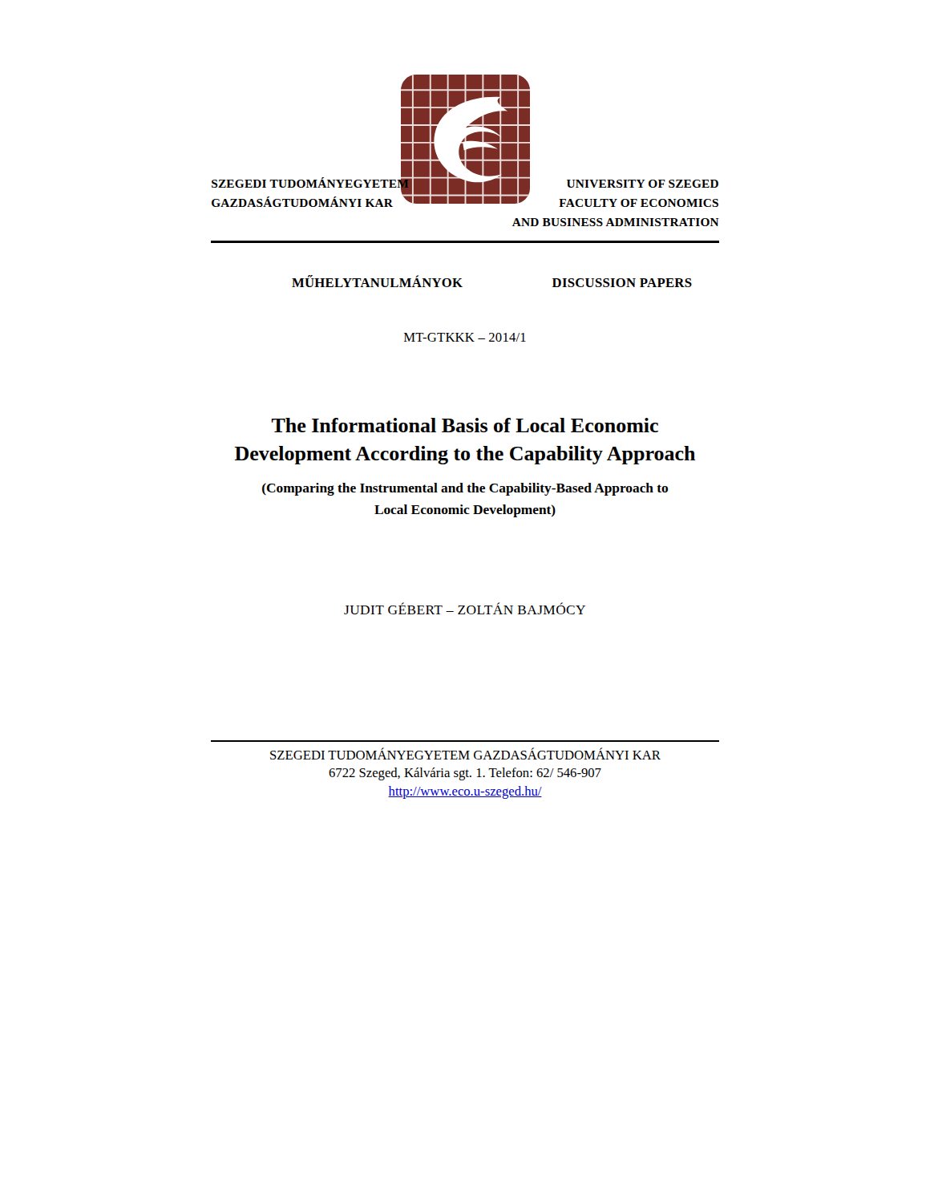| SZEGEDI TUDOMÁNYEGYETEM | | UNIVERSITY OF SZEGED |
| GAZDASÁGTUDOMÁNYI KAR | | FACULTY OF ECONOMICS |
| | | AND BUSINESS ADMINISTRATION |
| MŰHELYTANULMÁNYOK | DISCUSSION PAPERS |
MT-GTKKK – 2014/1
The Informational Basis of Local Economic Development According to the Capability Approach
(Comparing the Instrumental and the Capability-Based Approach to
Local Economic Development)
JUDIT GÉBERT – ZOLTÁN BAJMÓCY
SZEGEDI TUDOMÁNYEGYETEM GAZDASÁGTUDOMÁNYI KAR
6722 Szeged, Kálvária sgt. 1. Telefon: 62/ 546-907
http://www.eco.u-szeged.hu/